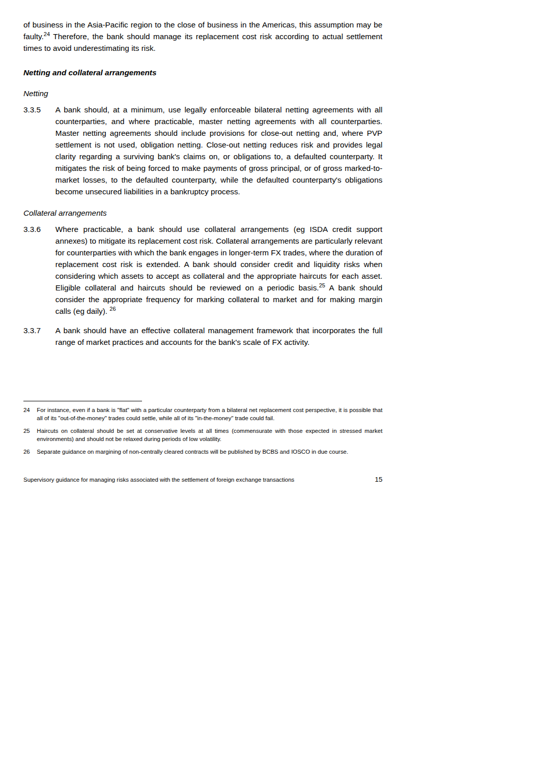of business in the Asia-Pacific region to the close of business in the Americas, this assumption may be faulty.24 Therefore, the bank should manage its replacement cost risk according to actual settlement times to avoid underestimating its risk.
Netting and collateral arrangements
Netting
3.3.5
A bank should, at a minimum, use legally enforceable bilateral netting agreements with all counterparties, and where practicable, master netting agreements with all counterparties. Master netting agreements should include provisions for close-out netting and, where PVP settlement is not used, obligation netting. Close-out netting reduces risk and provides legal clarity regarding a surviving bank's claims on, or obligations to, a defaulted counterparty. It mitigates the risk of being forced to make payments of gross principal, or of gross marked-to-market losses, to the defaulted counterparty, while the defaulted counterparty's obligations become unsecured liabilities in a bankruptcy process.
Collateral arrangements
3.3.6
Where practicable, a bank should use collateral arrangements (eg ISDA credit support annexes) to mitigate its replacement cost risk. Collateral arrangements are particularly relevant for counterparties with which the bank engages in longer-term FX trades, where the duration of replacement cost risk is extended. A bank should consider credit and liquidity risks when considering which assets to accept as collateral and the appropriate haircuts for each asset. Eligible collateral and haircuts should be reviewed on a periodic basis.25 A bank should consider the appropriate frequency for marking collateral to market and for making margin calls (eg daily). 26
3.3.7
A bank should have an effective collateral management framework that incorporates the full range of market practices and accounts for the bank's scale of FX activity.
24
For instance, even if a bank is "flat" with a particular counterparty from a bilateral net replacement cost perspective, it is possible that all of its "out-of-the-money" trades could settle, while all of its "in-the-money" trade could fail.
25
Haircuts on collateral should be set at conservative levels at all times (commensurate with those expected in stressed market environments) and should not be relaxed during periods of low volatility.
26
Separate guidance on margining of non-centrally cleared contracts will be published by BCBS and IOSCO in due course.
Supervisory guidance for managing risks associated with the settlement of foreign exchange transactions
15